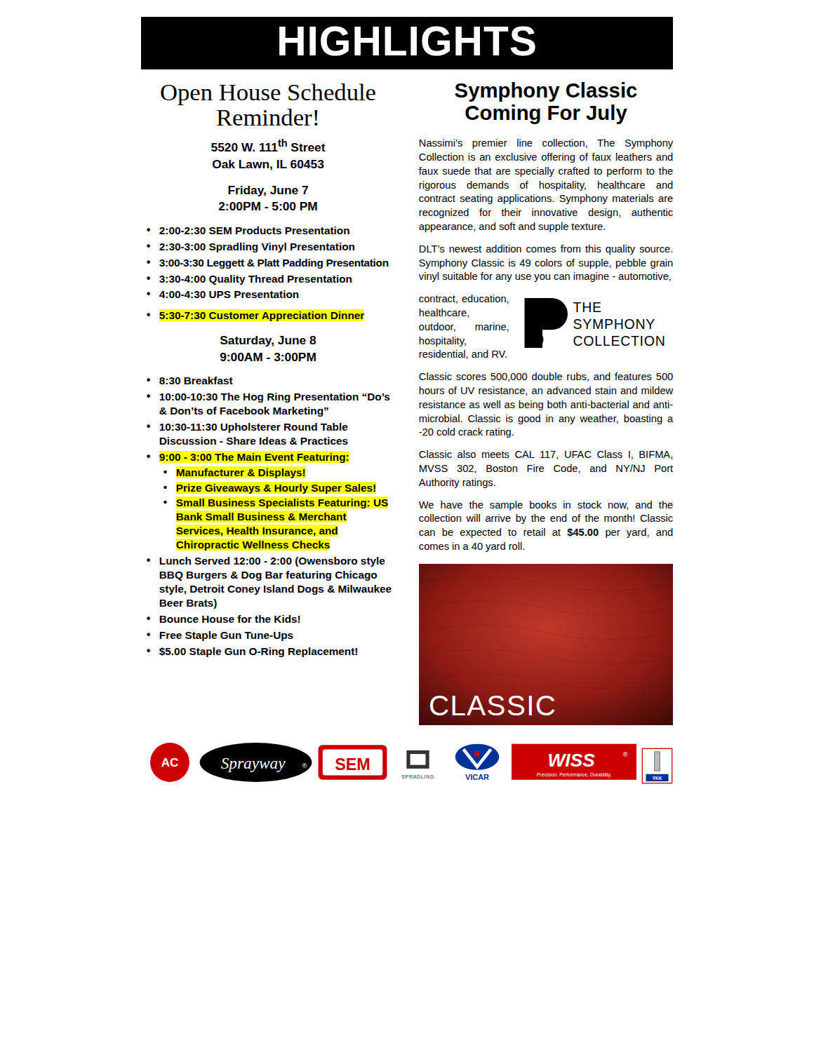HIGHLIGHTS
Open House Schedule Reminder!
5520 W. 111th Street
Oak Lawn, IL 60453
Friday, June 7
2:00PM - 5:00 PM
2:00-2:30 SEM Products Presentation
2:30-3:00 Spradling Vinyl Presentation
3:00-3:30 Leggett & Platt Padding Presentation
3:30-4:00 Quality Thread Presentation
4:00-4:30 UPS Presentation
5:30-7:30 Customer Appreciation Dinner
Saturday, June 8
9:00AM - 3:00PM
8:30 Breakfast
10:00-10:30 The Hog Ring Presentation “Do’s & Don’ts of Facebook Marketing”
10:30-11:30 Upholsterer Round Table Discussion - Share Ideas & Practices
9:00 - 3:00 The Main Event Featuring:
Manufacturer & Displays!
Prize Giveaways & Hourly Super Sales!
Small Business Specialists Featuring: US Bank Small Business & Merchant Services, Health Insurance, and Chiropractic Wellness Checks
Lunch Served 12:00 - 2:00 (Owensboro style BBQ Burgers & Dog Bar featuring Chicago style, Detroit Coney Island Dogs & Milwaukee Beer Brats)
Bounce House for the Kids!
Free Staple Gun Tune-Ups
$5.00 Staple Gun O-Ring Replacement!
Symphony Classic Coming For July
Nassimi’s premier line collection, The Symphony Collection is an exclusive offering of faux leathers and faux suede that are specially crafted to perform to the rigorous demands of hospitality, healthcare and contract seating applications. Symphony materials are recognized for their innovative design, authentic appearance, and soft and supple texture.
DLT’s newest addition comes from this quality source. Symphony Classic is 49 colors of supple, pebble grain vinyl suitable for any use you can imagine - automotive,
contract, education, healthcare, outdoor, marine, hospitality, residential, and RV.
Classic scores 500,000 double rubs, and features 500 hours of UV resistance, an advanced stain and mildew resistance as well as being both anti-bacterial and anti-microbial. Classic is good in any weather, boasting a -20 cold crack rating.
Classic also meets CAL 117, UFAC Class I, BIFMA, MVSS 302, Boston Fire Code, and NY/NJ Port Authority ratings.
We have the sample books in stock now, and the collection will arrive by the end of the month! Classic can be expected to retail at $45.00 per yard, and comes in a 40 yard roll.